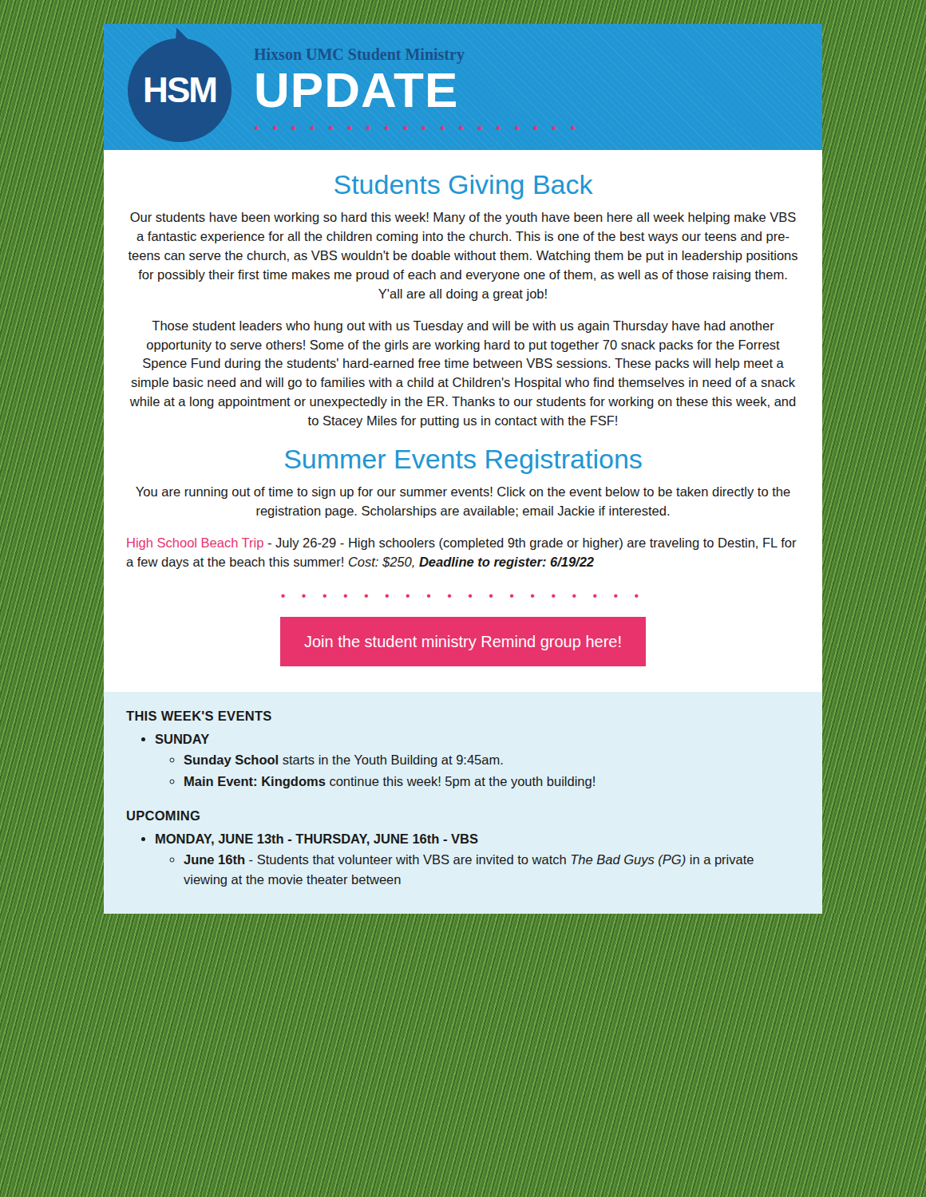HSM
Hixson UMC Student Ministry
UPDATE
• • • • • • • • • • • • • • • • • •
Students Giving Back
Our students have been working so hard this week! Many of the youth have been here all week helping make VBS a fantastic experience for all the children coming into the church. This is one of the best ways our teens and pre-teens can serve the church, as VBS wouldn't be doable without them. Watching them be put in leadership positions for possibly their first time makes me proud of each and everyone one of them, as well as of those raising them. Y'all are all doing a great job!
Those student leaders who hung out with us Tuesday and will be with us again Thursday have had another opportunity to serve others! Some of the girls are working hard to put together 70 snack packs for the Forrest Spence Fund during the students' hard-earned free time between VBS sessions. These packs will help meet a simple basic need and will go to families with a child at Children's Hospital who find themselves in need of a snack while at a long appointment or unexpectedly in the ER. Thanks to our students for working on these this week, and to Stacey Miles for putting us in contact with the FSF!
Summer Events Registrations
You are running out of time to sign up for our summer events! Click on the event below to be taken directly to the registration page. Scholarships are available; email Jackie if interested.
High School Beach Trip - July 26-29 - High schoolers (completed 9th grade or higher) are traveling to Destin, FL for a few days at the beach this summer! Cost: $250, Deadline to register: 6/19/22
• • • • • • • • • • • • • • • • • •
Join the student ministry Remind group here!
THIS WEEK'S EVENTS
SUNDAY
Sunday School starts in the Youth Building at 9:45am.
Main Event: Kingdoms continue this week! 5pm at the youth building!
UPCOMING
MONDAY, JUNE 13th - THURSDAY, JUNE 16th - VBS
June 16th - Students that volunteer with VBS are invited to watch The Bad Guys (PG) in a private viewing at the movie theater between